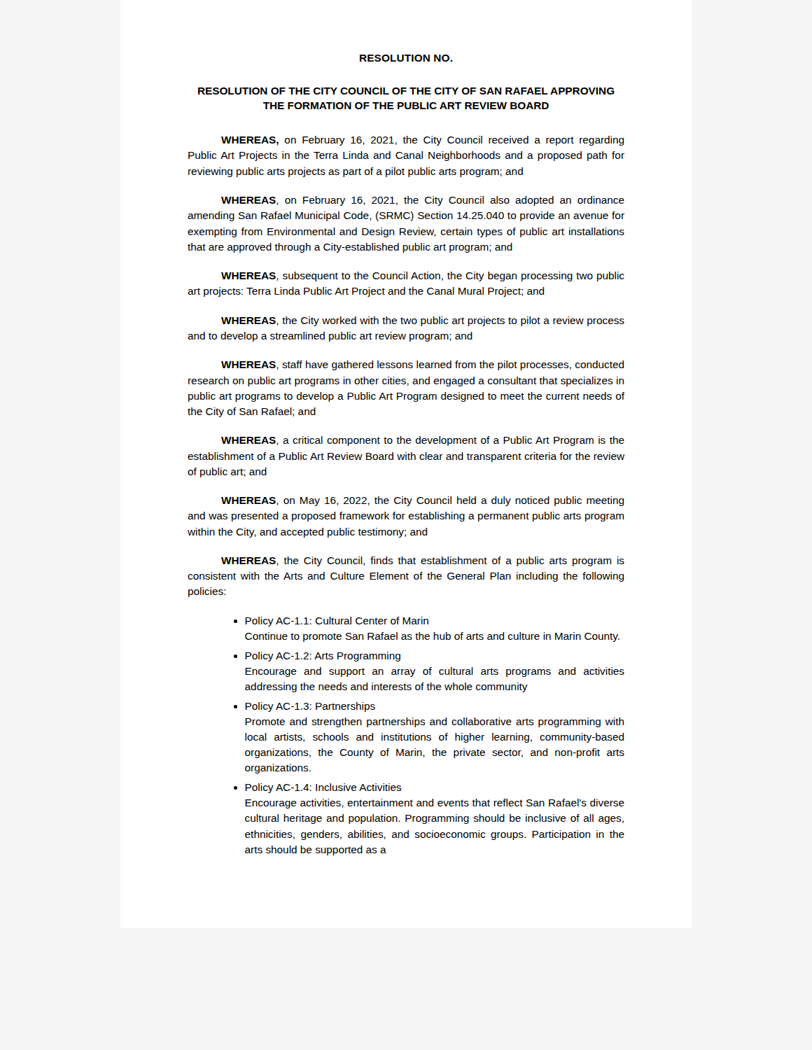RESOLUTION NO.
RESOLUTION OF THE CITY COUNCIL OF THE CITY OF SAN RAFAEL APPROVING THE FORMATION OF THE PUBLIC ART REVIEW BOARD
WHEREAS, on February 16, 2021, the City Council received a report regarding Public Art Projects in the Terra Linda and Canal Neighborhoods and a proposed path for reviewing public arts projects as part of a pilot public arts program; and
WHEREAS, on February 16, 2021, the City Council also adopted an ordinance amending San Rafael Municipal Code, (SRMC) Section 14.25.040 to provide an avenue for exempting from Environmental and Design Review, certain types of public art installations that are approved through a City-established public art program; and
WHEREAS, subsequent to the Council Action, the City began processing two public art projects: Terra Linda Public Art Project and the Canal Mural Project; and
WHEREAS, the City worked with the two public art projects to pilot a review process and to develop a streamlined public art review program; and
WHEREAS, staff have gathered lessons learned from the pilot processes, conducted research on public art programs in other cities, and engaged a consultant that specializes in public art programs to develop a Public Art Program designed to meet the current needs of the City of San Rafael; and
WHEREAS, a critical component to the development of a Public Art Program is the establishment of a Public Art Review Board with clear and transparent criteria for the review of public art; and
WHEREAS, on May 16, 2022, the City Council held a duly noticed public meeting and was presented a proposed framework for establishing a permanent public arts program within the City, and accepted public testimony; and
WHEREAS, the City Council, finds that establishment of a public arts program is consistent with the Arts and Culture Element of the General Plan including the following policies:
Policy AC-1.1: Cultural Center of Marin Continue to promote San Rafael as the hub of arts and culture in Marin County.
Policy AC-1.2: Arts Programming Encourage and support an array of cultural arts programs and activities addressing the needs and interests of the whole community
Policy AC-1.3: Partnerships Promote and strengthen partnerships and collaborative arts programming with local artists, schools and institutions of higher learning, community-based organizations, the County of Marin, the private sector, and non-profit arts organizations.
Policy AC-1.4: Inclusive Activities Encourage activities, entertainment and events that reflect San Rafael's diverse cultural heritage and population. Programming should be inclusive of all ages, ethnicities, genders, abilities, and socioeconomic groups. Participation in the arts should be supported as a